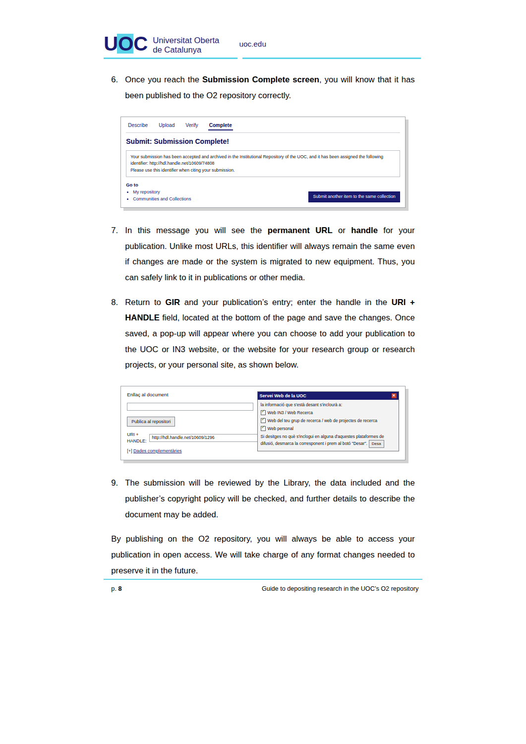UOC
Universitat Oberta
de Catalunya
uoc.edu
6.
Once you reach the Submission Complete screen, you will know that it has been published to the O2 repository correctly.
Describe Upload Verify Complete
Submit: Submission Complete!
Your submission has been accepted and archived in the Institutional Repository of the UOC, and it has been assigned the following identifier: http://hdl.handle.net/10609/74808
Please use this identifier when citing your submission.
Go to
My repository
Communities and Collections
Submit another item to the same collection
7.
In this message you will see the permanent URL or handle for your publication. Unlike most URLs, this identifier will always remain the same even if changes are made or the system is migrated to new equipment. Thus, you can safely link to it in publications or other media.
8.
Return to GIR and your publication’s entry; enter the handle in the URI + HANDLE field, located at the bottom of the page and save the changes. Once saved, a pop-up will appear where you can choose to add your publication to the UOC or IN3 website, or the website for your research group or research projects, or your personal site, as shown below.
Enllaç al document
Publica al repositori
URI + HANDLE: http://hdl.handle.net/10609/1296
[+] Dades complementàries
Servei Web de la UOC ✕
la informació que s'està desant s'inclourà a:
Web IN3 / Web Recerca
Web del teu grup de recerca / web de projectes de recerca
Web personal
Si desitges no què s'inclogui en alguna d'aquestes plataformes de difusió, desmarca la corresponent i prem al botó "Desar".Desa
9.
The submission will be reviewed by the Library, the data included and the publisher’s copyright policy will be checked, and further details to describe the document may be added.
By publishing on the O2 repository, you will always be able to access your publication in open access. We will take charge of any format changes needed to preserve it in the future.
p. 8
Guide to depositing research in the UOC’s O2 repository